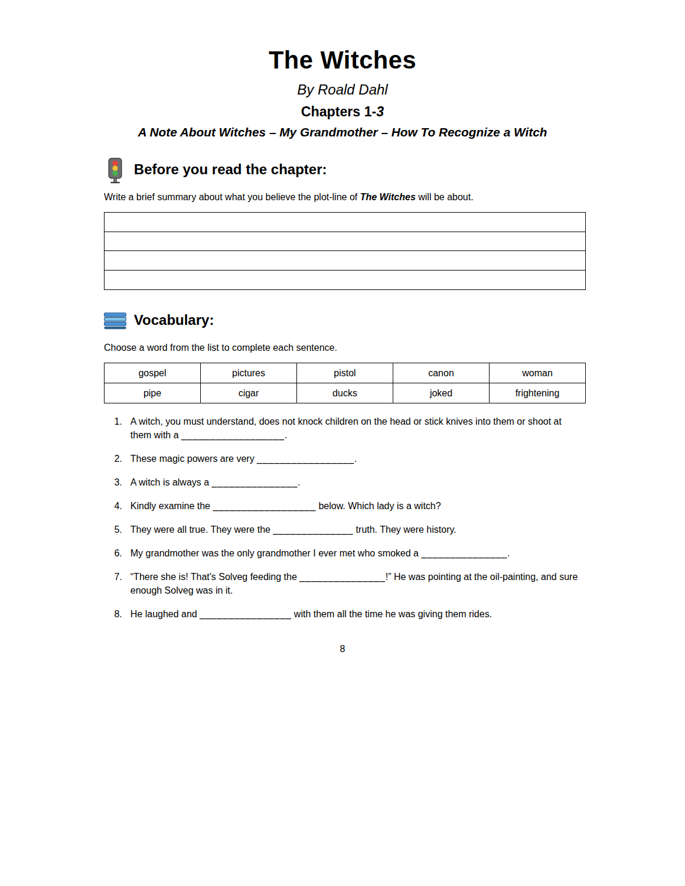The Witches
By Roald Dahl
Chapters 1-3
A Note About Witches – My Grandmother – How To Recognize a Witch
Before you read the chapter:
Write a brief summary about what you believe the plot-line of The Witches will be about.
Vocabulary:
Choose a word from the list to complete each sentence.
| gospel | pictures | pistol | canon | woman |
| pipe | cigar | ducks | joked | frightening |
A witch, you must understand, does not knock children on the head or stick knives into them or shoot at them with a __________________.
These magic powers are very _________________.
A witch is always a _______________.
Kindly examine the __________________ below. Which lady is a witch?
They were all true. They were the ______________ truth. They were history.
My grandmother was the only grandmother I ever met who smoked a _______________.
“There she is! That's Solveg feeding the _______________!” He was pointing at the oil-painting, and sure enough Solveg was in it.
He laughed and ________________ with them all the time he was giving them rides.
8